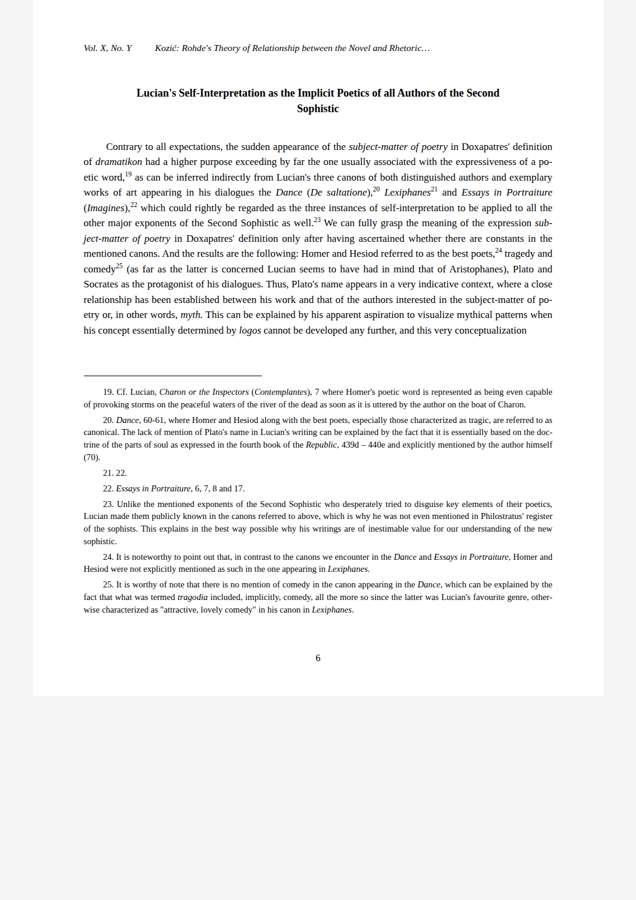Vol. X, No. Y Kozić: Rohde's Theory of Relationship between the Novel and Rhetoric…
Lucian's Self-Interpretation as the Implicit Poetics of all Authors of the Second Sophistic
Contrary to all expectations, the sudden appearance of the subject-matter of poetry in Doxapatres' definition of dramatikon had a higher purpose exceeding by far the one usually associated with the expressiveness of a poetic word,19 as can be inferred indirectly from Lucian's three canons of both distinguished authors and exemplary works of art appearing in his dialogues the Dance (De saltatione),20 Lexiphanes21 and Essays in Portraiture (Imagines),22 which could rightly be regarded as the three instances of self-interpretation to be applied to all the other major exponents of the Second Sophistic as well.23 We can fully grasp the meaning of the expression subject-matter of poetry in Doxapatres' definition only after having ascertained whether there are constants in the mentioned canons. And the results are the following: Homer and Hesiod referred to as the best poets,24 tragedy and comedy25 (as far as the latter is concerned Lucian seems to have had in mind that of Aristophanes), Plato and Socrates as the protagonist of his dialogues. Thus, Plato's name appears in a very indicative context, where a close relationship has been established between his work and that of the authors interested in the subject-matter of poetry or, in other words, myth. This can be explained by his apparent aspiration to visualize mythical patterns when his concept essentially determined by logos cannot be developed any further, and this very conceptualization
19. Cf. Lucian, Charon or the Inspectors (Contemplantes), 7 where Homer's poetic word is represented as being even capable of provoking storms on the peaceful waters of the river of the dead as soon as it is uttered by the author on the boat of Charon.
20. Dance, 60-61, where Homer and Hesiod along with the best poets, especially those characterized as tragic, are referred to as canonical. The lack of mention of Plato's name in Lucian's writing can be explained by the fact that it is essentially based on the doctrine of the parts of soul as expressed in the fourth book of the Republic, 439d – 440e and explicitly mentioned by the author himself (70).
21. 22.
22. Essays in Portraiture, 6, 7, 8 and 17.
23. Unlike the mentioned exponents of the Second Sophistic who desperately tried to disguise key elements of their poetics, Lucian made them publicly known in the canons referred to above, which is why he was not even mentioned in Philostratus' register of the sophists. This explains in the best way possible why his writings are of inestimable value for our understanding of the new sophistic.
24. It is noteworthy to point out that, in contrast to the canons we encounter in the Dance and Essays in Portraiture, Homer and Hesiod were not explicitly mentioned as such in the one appearing in Lexiphanes.
25. It is worthy of note that there is no mention of comedy in the canon appearing in the Dance, which can be explained by the fact that what was termed tragodia included, implicitly, comedy, all the more so since the latter was Lucian's favourite genre, otherwise characterized as "attractive, lovely comedy" in his canon in Lexiphanes.
6